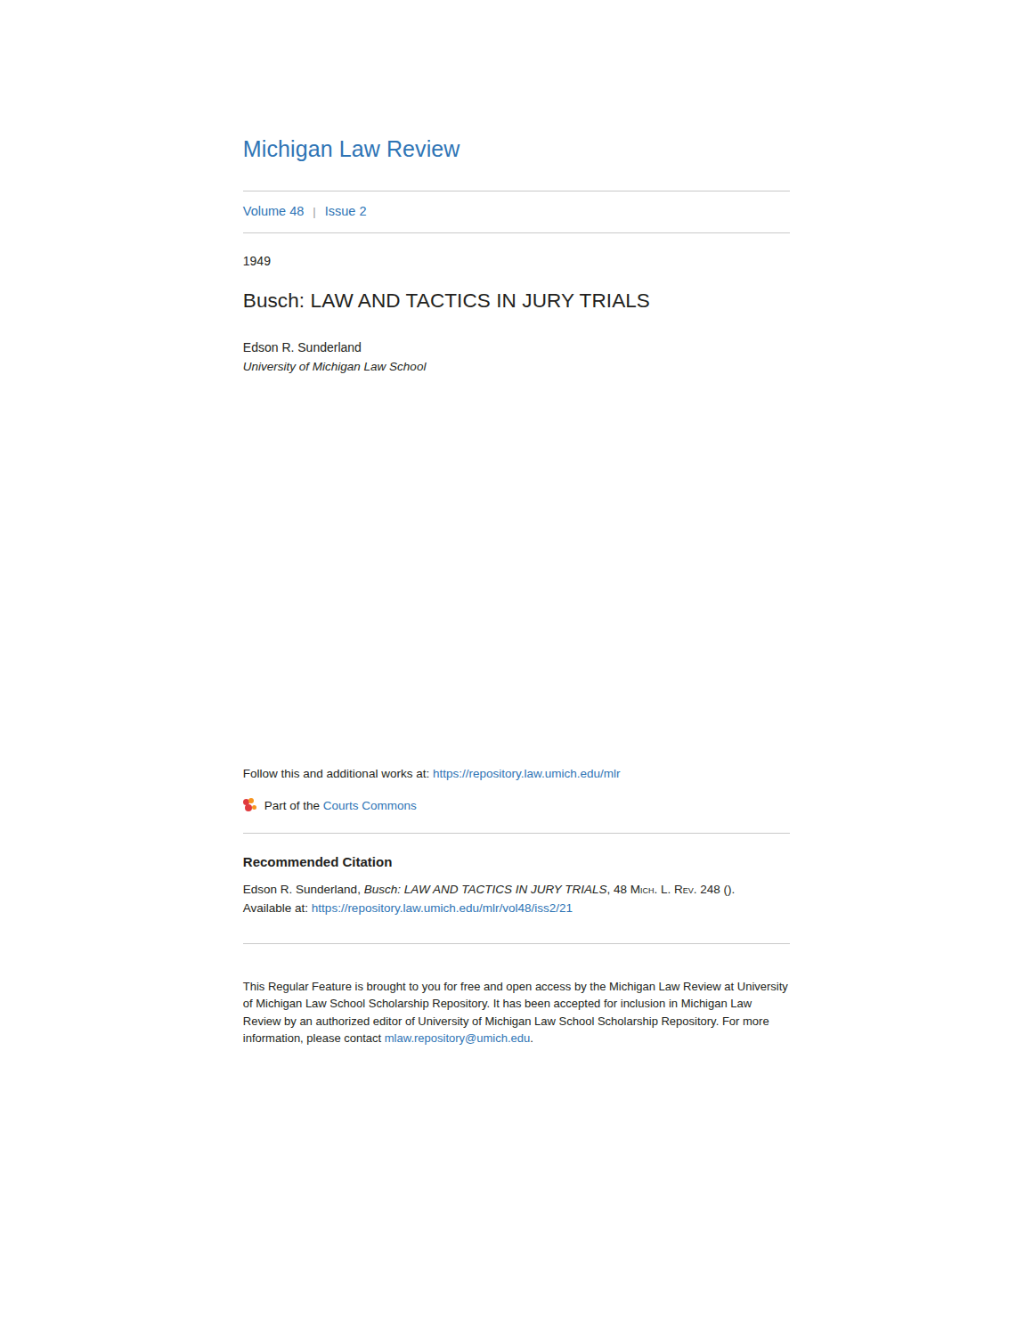Michigan Law Review
Volume 48|Issue 2
1949
Busch: LAW AND TACTICS IN JURY TRIALS
Edson R. Sunderland
University of Michigan Law School
Follow this and additional works at: https://repository.law.umich.edu/mlr
Part of the Courts Commons
Recommended Citation
Edson R. Sunderland, Busch: LAW AND TACTICS IN JURY TRIALS, 48 Mich. L. Rev. 248 ().
Available at: https://repository.law.umich.edu/mlr/vol48/iss2/21
This Regular Feature is brought to you for free and open access by the Michigan Law Review at University of Michigan Law School Scholarship Repository. It has been accepted for inclusion in Michigan Law Review by an authorized editor of University of Michigan Law School Scholarship Repository. For more information, please contact mlaw.repository@umich.edu.